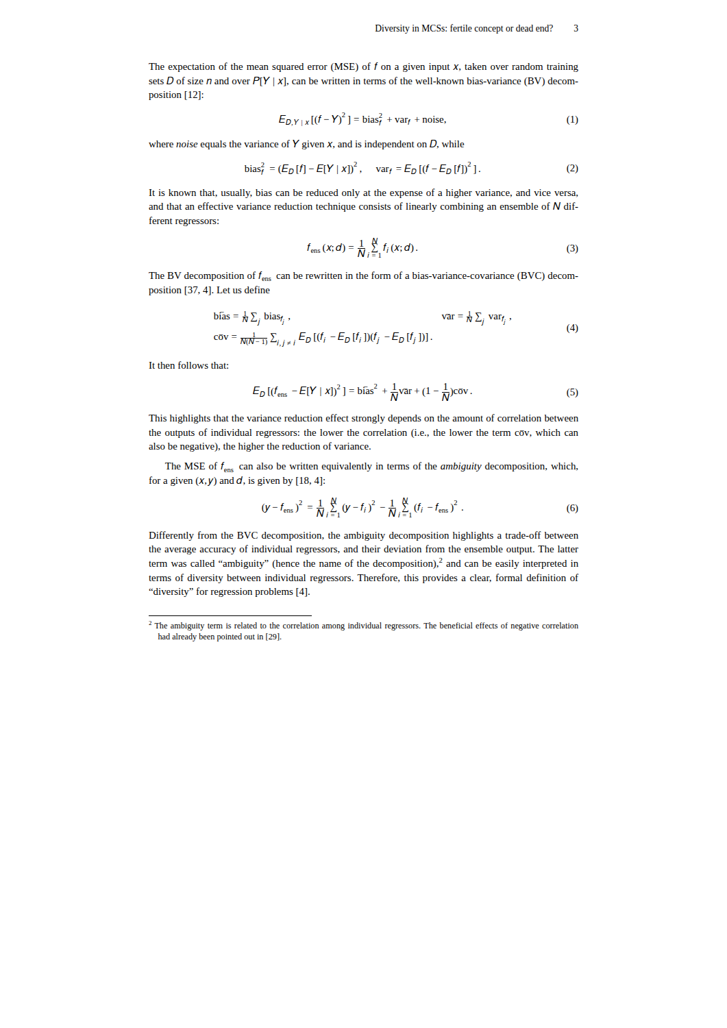Diversity in MCSs: fertile concept or dead end? 3
The expectation of the mean squared error (MSE) of f on a given input x, taken over random training sets D of size n and over P[Y|x], can be written in terms of the well-known bias-variance (BV) decomposition [12]:
ED,Y|x [ (f−Y)2 ] = biasf2 + varf + noise ,
(1)
where noise equals the variance of Y given x, and is independent on D, while
biasf2 = (ED[f]−E[Y|x]) 2 , varf = ED [ (f−ED[f])2 ] .
(2)
It is known that, usually, bias can be reduced only at the expense of a higher variance, and vice versa, and that an effective variance reduction technique consists of linearly combining an ensemble of N different regressors:
fens (x;d) = 1N ∑ i=1 N fi (x;d) .
(3)
The BV decomposition of fens can be rewritten in the form of a bias-variance-covariance (BVC) decomposition [37, 4]. Let us define
bias‾ = 1N ∑j biasfj ,
var‾ = 1N ∑j varfj ,
cov‾ = 1N(N−1) ∑i,j≠i ED [ (fi−ED[fi]) (fj−ED[fj]) ] .
(4)
It then follows that:
ED [ (fens−E[Y|x])2 ] = bias‾2 + 1N var‾ + (1−1N) cov‾ .
(5)
This highlights that the variance reduction effect strongly depends on the amount of correlation between the outputs of individual regressors: the lower the correlation (i.e., the lower the term cov‾, which can also be negative), the higher the reduction of variance.
The MSE of fens can also be written equivalently in terms of the ambiguity decomposition, which, for a given (x,y) and d, is given by [18, 4]:
(y−fens)2 = 1N ∑i=1N (y−fi)2 − 1N ∑i=1N (fi−fens)2 .
(6)
Differently from the BVC decomposition, the ambiguity decomposition highlights a trade-off between the average accuracy of individual regressors, and their deviation from the ensemble output. The latter term was called “ambiguity” (hence the name of the decomposition),2 and can be easily interpreted in terms of diversity between individual regressors. Therefore, this provides a clear, formal definition of “diversity” for regression problems [4].
2 The ambiguity term is related to the correlation among individual regressors. The beneficial effects of negative correlation had already been pointed out in [29].